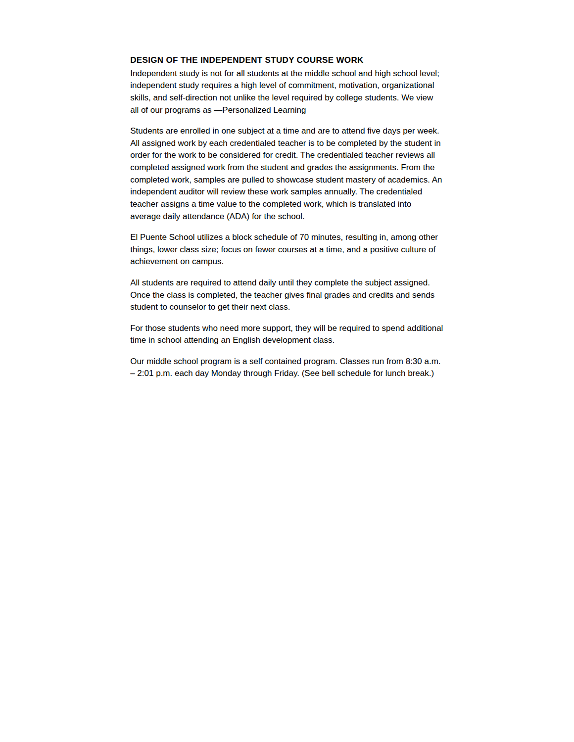Design of the Independent Study Course Work
Independent study is not for all students at the middle school and high school level; independent study requires a high level of commitment, motivation, organizational skills, and self-direction not unlike the level required by college students. We view all of our programs as —Personalized Learning
Students are enrolled in one subject at a time and are to attend five days per week.
All assigned work by each credentialed teacher is to be completed by the student in order for the work to be considered for credit. The credentialed teacher reviews all completed assigned work from the student and grades the assignments. From the completed work, samples are pulled to showcase student mastery of academics. An independent auditor will review these work samples annually. The credentialed teacher assigns a time value to the completed work, which is translated into average daily attendance (ADA) for the school.
El Puente School utilizes a block schedule of 70 minutes, resulting in, among other things, lower class size; focus on fewer courses at a time, and a positive culture of achievement on campus.
All students are required to attend daily until they complete the subject assigned. Once the class is completed, the teacher gives final grades and credits and sends student to counselor to get their next class.
For those students who need more support, they will be required to spend additional time in school attending an English development class.
Our middle school program is a self contained program. Classes run from 8:30 a.m. – 2:01 p.m. each day Monday through Friday. (See bell schedule for lunch break.)